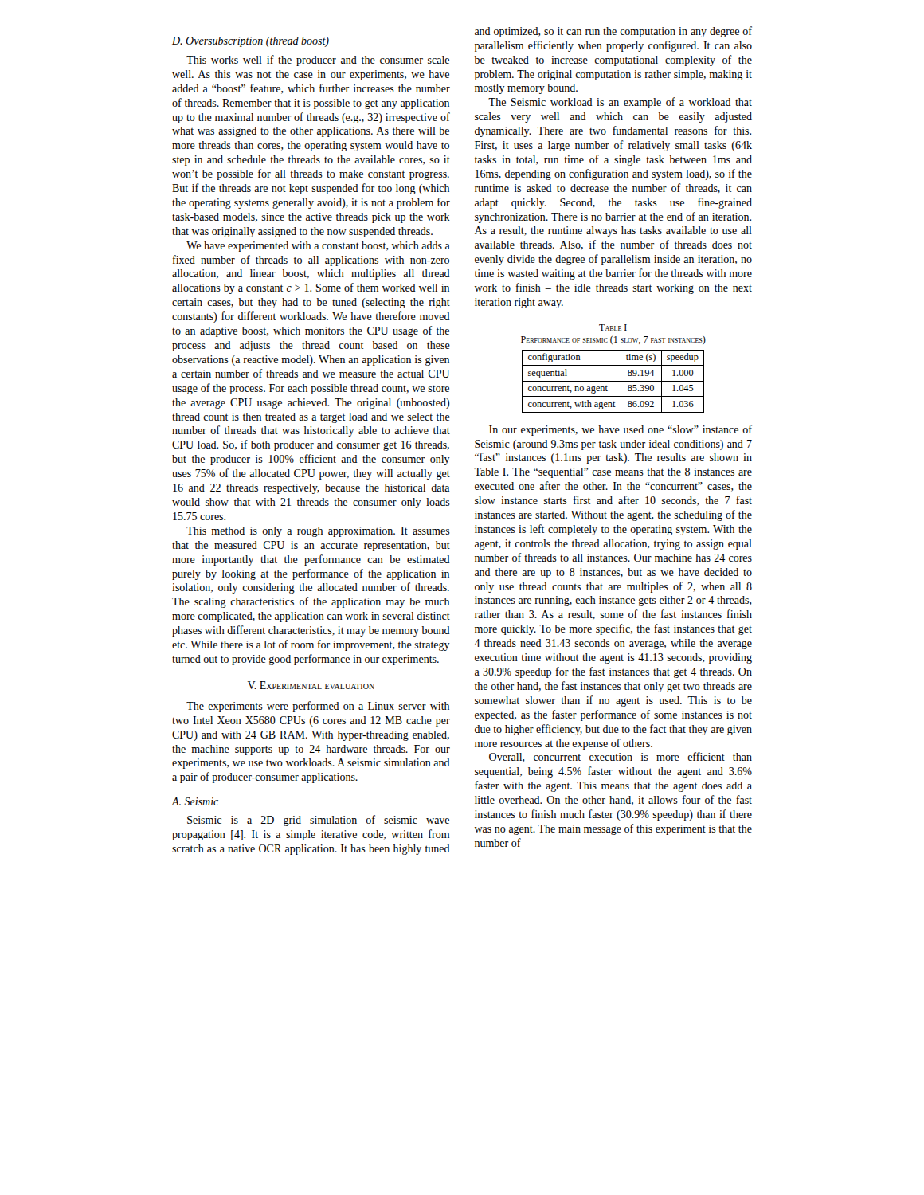D. Oversubscription (thread boost)
This works well if the producer and the consumer scale well. As this was not the case in our experiments, we have added a “boost” feature, which further increases the number of threads. Remember that it is possible to get any application up to the maximal number of threads (e.g., 32) irrespective of what was assigned to the other applications. As there will be more threads than cores, the operating system would have to step in and schedule the threads to the available cores, so it won’t be possible for all threads to make constant progress. But if the threads are not kept suspended for too long (which the operating systems generally avoid), it is not a problem for task-based models, since the active threads pick up the work that was originally assigned to the now suspended threads.
We have experimented with a constant boost, which adds a fixed number of threads to all applications with non-zero allocation, and linear boost, which multiplies all thread allocations by a constant c > 1. Some of them worked well in certain cases, but they had to be tuned (selecting the right constants) for different workloads. We have therefore moved to an adaptive boost, which monitors the CPU usage of the process and adjusts the thread count based on these observations (a reactive model). When an application is given a certain number of threads and we measure the actual CPU usage of the process. For each possible thread count, we store the average CPU usage achieved. The original (unboosted) thread count is then treated as a target load and we select the number of threads that was historically able to achieve that CPU load. So, if both producer and consumer get 16 threads, but the producer is 100% efficient and the consumer only uses 75% of the allocated CPU power, they will actually get 16 and 22 threads respectively, because the historical data would show that with 21 threads the consumer only loads 15.75 cores.
This method is only a rough approximation. It assumes that the measured CPU is an accurate representation, but more importantly that the performance can be estimated purely by looking at the performance of the application in isolation, only considering the allocated number of threads. The scaling characteristics of the application may be much more complicated, the application can work in several distinct phases with different characteristics, it may be memory bound etc. While there is a lot of room for improvement, the strategy turned out to provide good performance in our experiments.
V. Experimental evaluation
The experiments were performed on a Linux server with two Intel Xeon X5680 CPUs (6 cores and 12 MB cache per CPU) and with 24 GB RAM. With hyper-threading enabled, the machine supports up to 24 hardware threads. For our experiments, we use two workloads. A seismic simulation and a pair of producer-consumer applications.
A. Seismic
Seismic is a 2D grid simulation of seismic wave propagation [4]. It is a simple iterative code, written from scratch as a native OCR application. It has been highly tuned and optimized, so it can run the computation in any degree of parallelism efficiently when properly configured. It can also be tweaked to increase computational complexity of the problem. The original computation is rather simple, making it mostly memory bound.
The Seismic workload is an example of a workload that scales very well and which can be easily adjusted dynamically. There are two fundamental reasons for this. First, it uses a large number of relatively small tasks (64k tasks in total, run time of a single task between 1ms and 16ms, depending on configuration and system load), so if the runtime is asked to decrease the number of threads, it can adapt quickly. Second, the tasks use fine-grained synchronization. There is no barrier at the end of an iteration. As a result, the runtime always has tasks available to use all available threads. Also, if the number of threads does not evenly divide the degree of parallelism inside an iteration, no time is wasted waiting at the barrier for the threads with more work to finish – the idle threads start working on the next iteration right away.
Table I
Performance of seismic (1 slow, 7 fast instances)
| configuration | time (s) | speedup |
| sequential | 89.194 | 1.000 |
| concurrent, no agent | 85.390 | 1.045 |
| concurrent, with agent | 86.092 | 1.036 |
In our experiments, we have used one “slow” instance of Seismic (around 9.3ms per task under ideal conditions) and 7 “fast” instances (1.1ms per task). The results are shown in Table I. The “sequential” case means that the 8 instances are executed one after the other. In the “concurrent” cases, the slow instance starts first and after 10 seconds, the 7 fast instances are started. Without the agent, the scheduling of the instances is left completely to the operating system. With the agent, it controls the thread allocation, trying to assign equal number of threads to all instances. Our machine has 24 cores and there are up to 8 instances, but as we have decided to only use thread counts that are multiples of 2, when all 8 instances are running, each instance gets either 2 or 4 threads, rather than 3. As a result, some of the fast instances finish more quickly. To be more specific, the fast instances that get 4 threads need 31.43 seconds on average, while the average execution time without the agent is 41.13 seconds, providing a 30.9% speedup for the fast instances that get 4 threads. On the other hand, the fast instances that only get two threads are somewhat slower than if no agent is used. This is to be expected, as the faster performance of some instances is not due to higher efficiency, but due to the fact that they are given more resources at the expense of others.
Overall, concurrent execution is more efficient than sequential, being 4.5% faster without the agent and 3.6% faster with the agent. This means that the agent does add a little overhead. On the other hand, it allows four of the fast instances to finish much faster (30.9% speedup) than if there was no agent. The main message of this experiment is that the number of